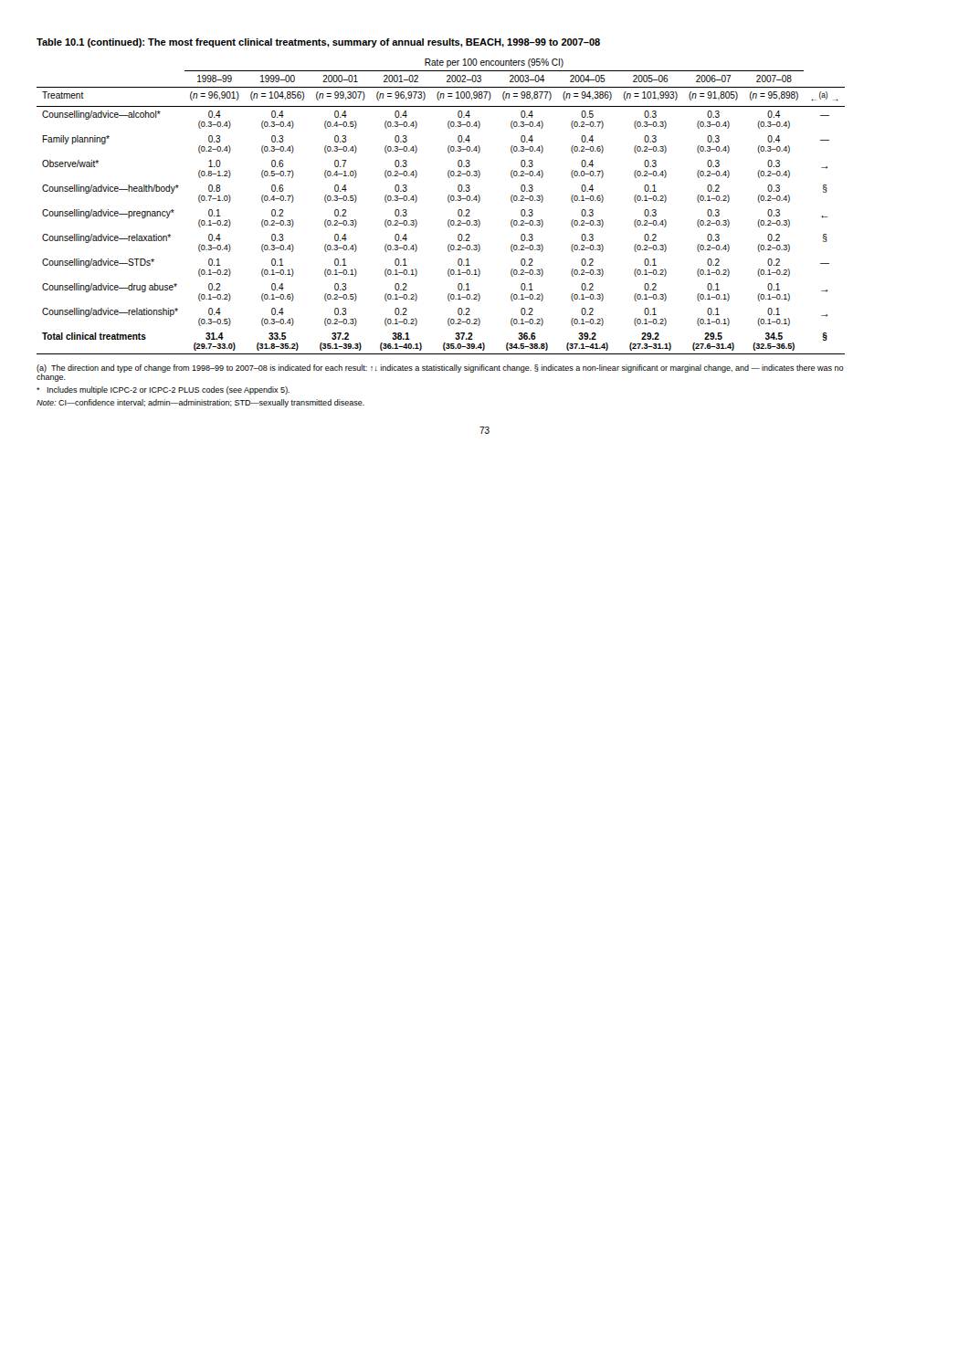Table 10.1 (continued): The most frequent clinical treatments, summary of annual results, BEACH, 1998–99 to 2007–08
| | Rate per 100 encounters (95% CI) | |
| --- | --- | --- |
| 1998–99 | 1999–00 | 2000–01 | 2001–02 | 2002–03 | 2003–04 | 2004–05 | 2005–06 | 2006–07 | 2007–08 |
| Treatment | ( n = 96,901) | ( n = 104,856) | ( n = 99,307) | ( n = 96,973) | ( n = 100,987) | ( n = 98,877) | ( n = 94,386) | ( n = 101,993) | ( n = 91,805) | ( n = 95,898) | ← (a) → |
| Counselling/advice—alcohol* | 0.4 (0.3–0.4) | 0.4 (0.3–0.4) | 0.4 (0.4–0.5) | 0.4 (0.3–0.4) | 0.4 (0.3–0.4) | 0.4 (0.3–0.4) | 0.5 (0.2–0.7) | 0.3 (0.3–0.3) | 0.3 (0.3–0.4) | 0.4 (0.3–0.4) | — |
| Family planning* | 0.3 (0.2–0.4) | 0.3 (0.3–0.4) | 0.3 (0.3–0.4) | 0.3 (0.3–0.4) | 0.4 (0.3–0.4) | 0.4 (0.3–0.4) | 0.4 (0.2–0.6) | 0.3 (0.2–0.3) | 0.3 (0.3–0.4) | 0.4 (0.3–0.4) | — |
| Observe/wait* | 1.0 (0.8–1.2) | 0.6 (0.5–0.7) | 0.7 (0.4–1.0) | 0.3 (0.2–0.4) | 0.3 (0.2–0.3) | 0.3 (0.2–0.4) | 0.4 (0.0–0.7) | 0.3 (0.2–0.4) | 0.3 (0.2–0.4) | 0.3 (0.2–0.4) | → |
| Counselling/advice—health/body* | 0.8 (0.7–1.0) | 0.6 (0.4–0.7) | 0.4 (0.3–0.5) | 0.3 (0.3–0.4) | 0.3 (0.3–0.4) | 0.3 (0.2–0.3) | 0.4 (0.1–0.6) | 0.1 (0.1–0.2) | 0.2 (0.1–0.2) | 0.3 (0.2–0.4) | § |
| Counselling/advice—pregnancy* | 0.1 (0.1–0.2) | 0.2 (0.2–0.3) | 0.2 (0.2–0.3) | 0.3 (0.2–0.3) | 0.2 (0.2–0.3) | 0.3 (0.2–0.3) | 0.3 (0.2–0.3) | 0.3 (0.2–0.4) | 0.3 (0.2–0.3) | 0.3 (0.2–0.3) | ← |
| Counselling/advice—relaxation* | 0.4 (0.3–0.4) | 0.3 (0.3–0.4) | 0.4 (0.3–0.4) | 0.4 (0.3–0.4) | 0.2 (0.2–0.3) | 0.3 (0.2–0.3) | 0.3 (0.2–0.3) | 0.2 (0.2–0.3) | 0.3 (0.2–0.4) | 0.2 (0.2–0.3) | § |
| Counselling/advice—STDs* | 0.1 (0.1–0.2) | 0.1 (0.1–0.1) | 0.1 (0.1–0.1) | 0.1 (0.1–0.1) | 0.1 (0.1–0.1) | 0.2 (0.2–0.3) | 0.2 (0.2–0.3) | 0.1 (0.1–0.2) | 0.2 (0.1–0.2) | 0.2 (0.1–0.2) | — |
| Counselling/advice—drug abuse* | 0.2 (0.1–0.2) | 0.4 (0.1–0.6) | 0.3 (0.2–0.5) | 0.2 (0.1–0.2) | 0.1 (0.1–0.2) | 0.1 (0.1–0.2) | 0.2 (0.1–0.3) | 0.2 (0.1–0.3) | 0.1 (0.1–0.1) | 0.1 (0.1–0.1) | → |
| Counselling/advice—relationship* | 0.4 (0.3–0.5) | 0.4 (0.3–0.4) | 0.3 (0.2–0.3) | 0.2 (0.1–0.2) | 0.2 (0.2–0.2) | 0.2 (0.1–0.2) | 0.2 (0.1–0.2) | 0.1 (0.1–0.2) | 0.1 (0.1–0.1) | 0.1 (0.1–0.1) | → |
| Total clinical treatments | 31.4 (29.7–33.0) | 33.5 (31.8–35.2) | 37.2 (35.1–39.3) | 38.1 (36.1–40.1) | 37.2 (35.0–39.4) | 36.6 (34.5–38.8) | 39.2 (37.1–41.4) | 29.2 (27.3–31.1) | 29.5 (27.6–31.4) | 34.5 (32.5–36.5) | § |
(a) The direction and type of change from 1998–99 to 2007–08 is indicated for each result: ↑↓ indicates a statistically significant change. § indicates a non-linear significant or marginal change, and — indicates there was no change.
* Includes multiple ICPC-2 or ICPC-2 PLUS codes (see Appendix 5).
Note: CI—confidence interval; admin—administration; STD—sexually transmitted disease.
73